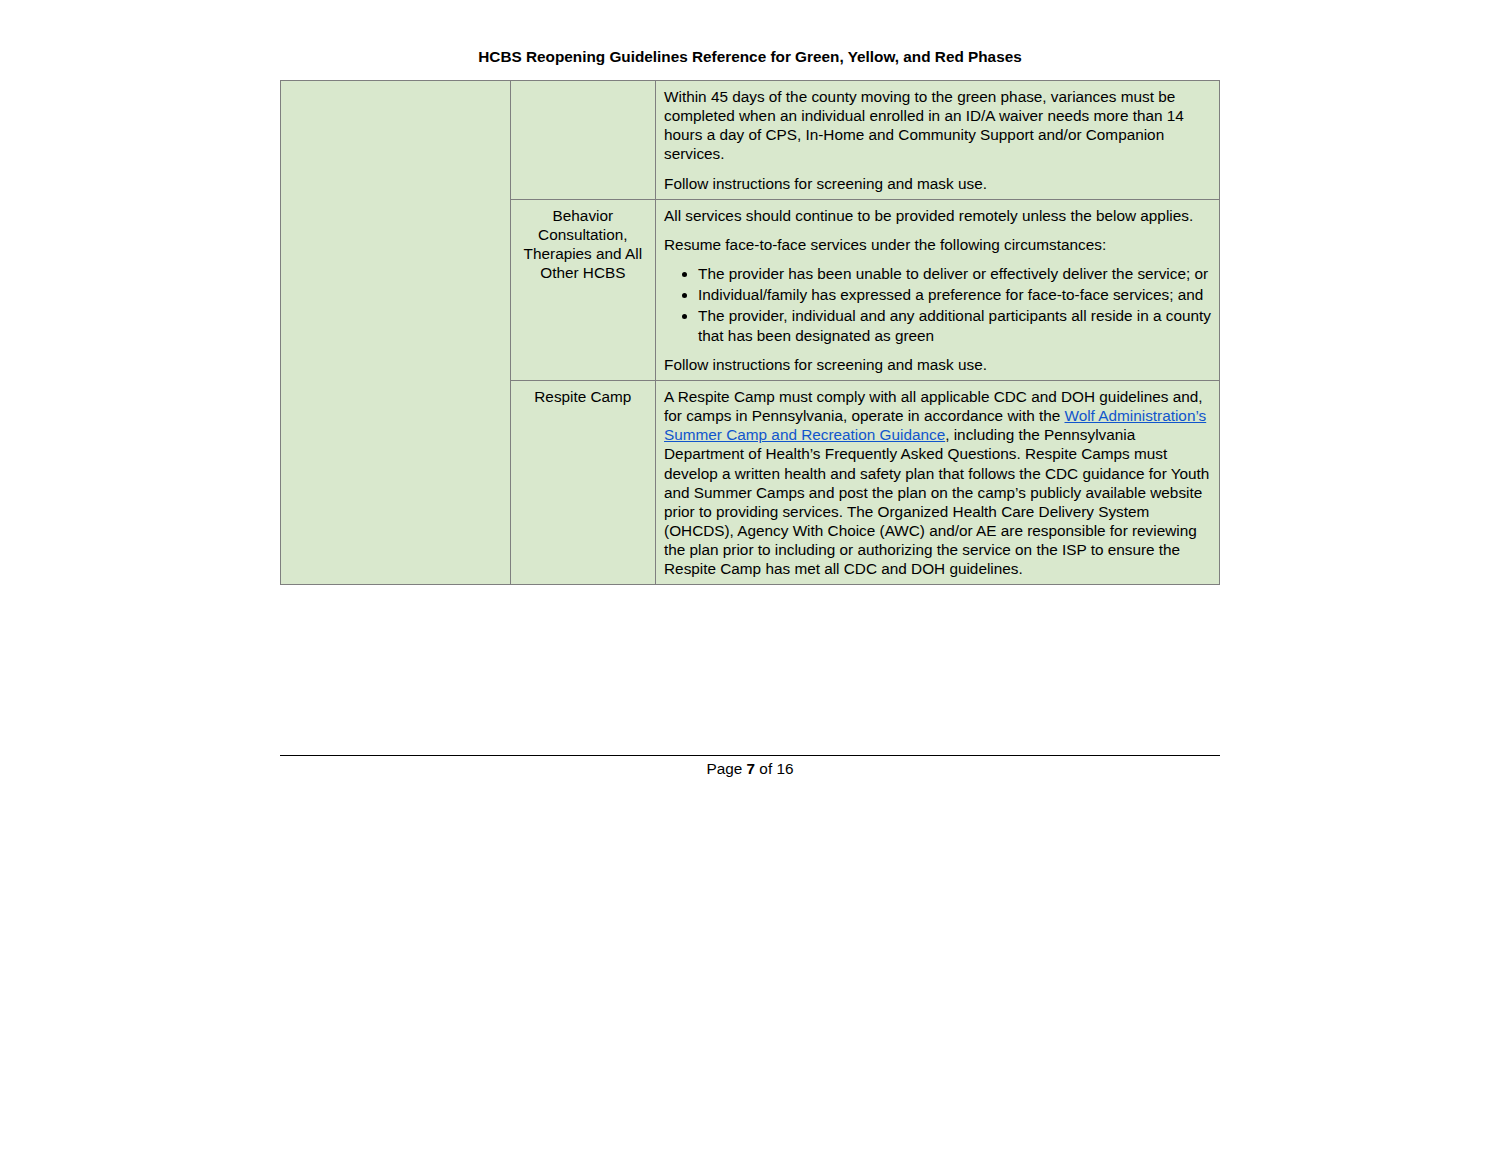HCBS Reopening Guidelines Reference for Green, Yellow, and Red Phases
| | | Within 45 days of the county moving to the green phase, variances must be completed when an individual enrolled in an ID/A waiver needs more than 14 hours a day of CPS, In-Home and Community Support and/or Companion services. Follow instructions for screening and mask use. |
| Behavior Consultation, Therapies and All Other HCBS | All services should continue to be provided remotely unless the below applies. Resume face-to-face services under the following circumstances: The provider has been unable to deliver or effectively deliver the service; or Individual/family has expressed a preference for face-to-face services; and The provider, individual and any additional participants all reside in a county that has been designated as green Follow instructions for screening and mask use. |
| Respite Camp | A Respite Camp must comply with all applicable CDC and DOH guidelines and, for camps in Pennsylvania, operate in accordance with the Wolf Administration’s Summer Camp and Recreation Guidance , including the Pennsylvania Department of Health’s Frequently Asked Questions. Respite Camps must develop a written health and safety plan that follows the CDC guidance for Youth and Summer Camps and post the plan on the camp’s publicly available website prior to providing services. The Organized Health Care Delivery System (OHCDS), Agency With Choice (AWC) and/or AE are responsible for reviewing the plan prior to including or authorizing the service on the ISP to ensure the Respite Camp has met all CDC and DOH guidelines. |
Page 7 of 16